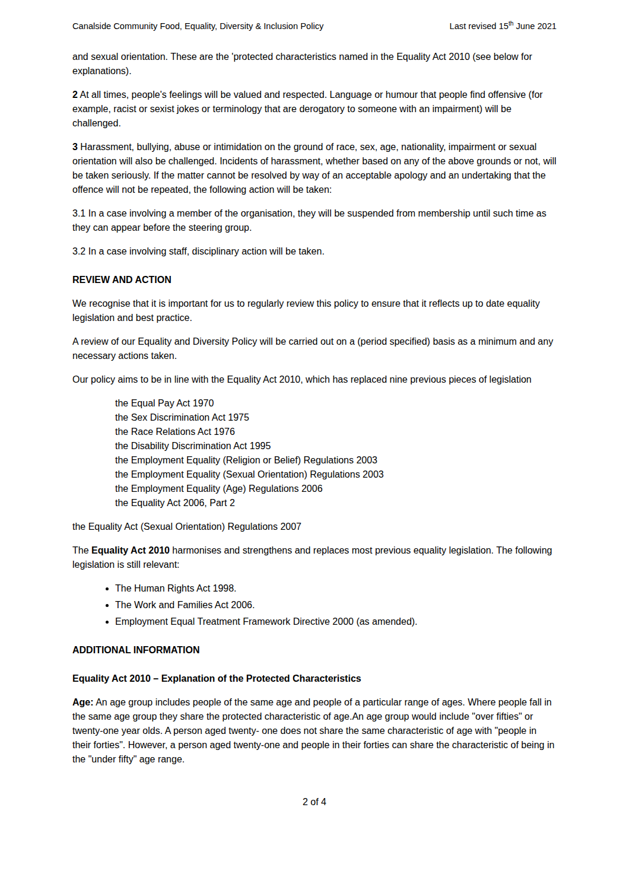Canalside Community Food, Equality, Diversity & Inclusion Policy
Last revised 15th June 2021
and sexual orientation. These are the 'protected characteristics named in the Equality Act 2010 (see below for explanations).
2 At all times, people's feelings will be valued and respected. Language or humour that people find offensive (for example, racist or sexist jokes or terminology that are derogatory to someone with an impairment) will be challenged.
3 Harassment, bullying, abuse or intimidation on the ground of race, sex, age, nationality, impairment or sexual orientation will also be challenged. Incidents of harassment, whether based on any of the above grounds or not, will be taken seriously. If the matter cannot be resolved by way of an acceptable apology and an undertaking that the offence will not be repeated, the following action will be taken:
3.1 In a case involving a member of the organisation, they will be suspended from membership until such time as they can appear before the steering group.
3.2 In a case involving staff, disciplinary action will be taken.
REVIEW AND ACTION
We recognise that it is important for us to regularly review this policy to ensure that it reflects up to date equality legislation and best practice.
A review of our Equality and Diversity Policy will be carried out on a (period specified) basis as a minimum and any necessary actions taken.
Our policy aims to be in line with the Equality Act 2010, which has replaced nine previous pieces of legislation
the Equal Pay Act 1970
the Sex Discrimination Act 1975
the Race Relations Act 1976
the Disability Discrimination Act 1995
the Employment Equality (Religion or Belief) Regulations 2003
the Employment Equality (Sexual Orientation) Regulations 2003
the Employment Equality (Age) Regulations 2006
the Equality Act 2006, Part 2
the Equality Act (Sexual Orientation) Regulations 2007
The Equality Act 2010 harmonises and strengthens and replaces most previous equality legislation. The following legislation is still relevant:
The Human Rights Act 1998.
The Work and Families Act 2006.
Employment Equal Treatment Framework Directive 2000 (as amended).
ADDITIONAL INFORMATION
Equality Act 2010 – Explanation of the Protected Characteristics
Age: An age group includes people of the same age and people of a particular range of ages. Where people fall in the same age group they share the protected characteristic of age.An age group would include "over fifties" or twenty-one year olds. A person aged twenty- one does not share the same characteristic of age with "people in their forties". However, a person aged twenty-one and people in their forties can share the characteristic of being in the "under fifty" age range.
2 of 4